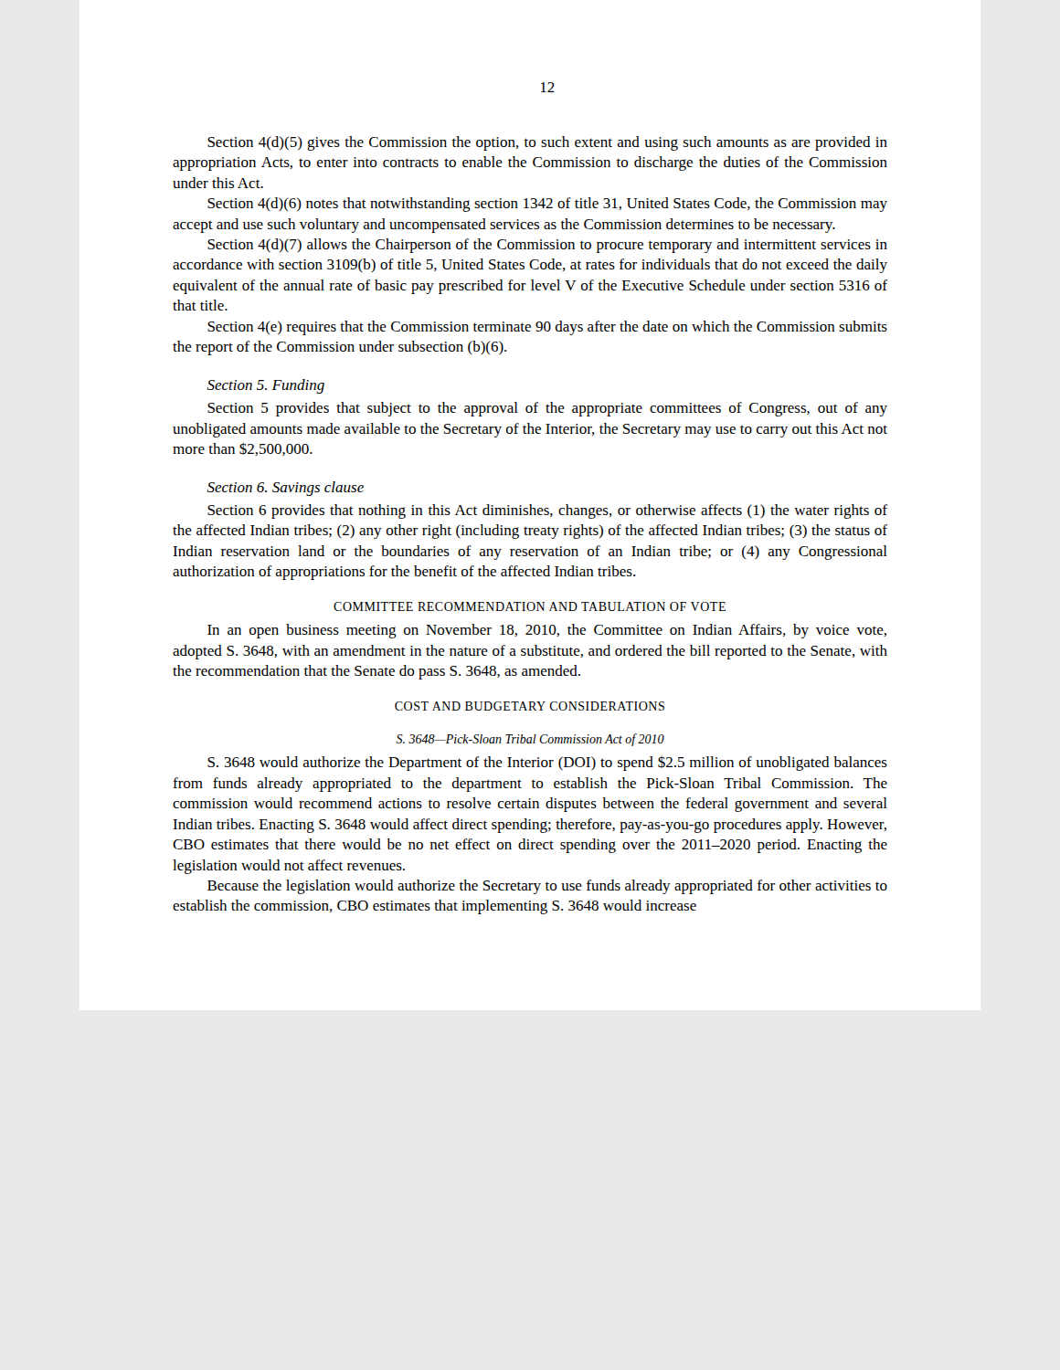12
Section 4(d)(5) gives the Commission the option, to such extent and using such amounts as are provided in appropriation Acts, to enter into contracts to enable the Commission to discharge the duties of the Commission under this Act.
Section 4(d)(6) notes that notwithstanding section 1342 of title 31, United States Code, the Commission may accept and use such voluntary and uncompensated services as the Commission determines to be necessary.
Section 4(d)(7) allows the Chairperson of the Commission to procure temporary and intermittent services in accordance with section 3109(b) of title 5, United States Code, at rates for individuals that do not exceed the daily equivalent of the annual rate of basic pay prescribed for level V of the Executive Schedule under section 5316 of that title.
Section 4(e) requires that the Commission terminate 90 days after the date on which the Commission submits the report of the Commission under subsection (b)(6).
Section 5. Funding
Section 5 provides that subject to the approval of the appropriate committees of Congress, out of any unobligated amounts made available to the Secretary of the Interior, the Secretary may use to carry out this Act not more than $2,500,000.
Section 6. Savings clause
Section 6 provides that nothing in this Act diminishes, changes, or otherwise affects (1) the water rights of the affected Indian tribes; (2) any other right (including treaty rights) of the affected Indian tribes; (3) the status of Indian reservation land or the boundaries of any reservation of an Indian tribe; or (4) any Congressional authorization of appropriations for the benefit of the affected Indian tribes.
Committee Recommendation and Tabulation of Vote
In an open business meeting on November 18, 2010, the Committee on Indian Affairs, by voice vote, adopted S. 3648, with an amendment in the nature of a substitute, and ordered the bill reported to the Senate, with the recommendation that the Senate do pass S. 3648, as amended.
Cost and Budgetary Considerations
S. 3648—Pick-Sloan Tribal Commission Act of 2010
S. 3648 would authorize the Department of the Interior (DOI) to spend $2.5 million of unobligated balances from funds already appropriated to the department to establish the Pick-Sloan Tribal Commission. The commission would recommend actions to resolve certain disputes between the federal government and several Indian tribes. Enacting S. 3648 would affect direct spending; therefore, pay-as-you-go procedures apply. However, CBO estimates that there would be no net effect on direct spending over the 2011–2020 period. Enacting the legislation would not affect revenues.
Because the legislation would authorize the Secretary to use funds already appropriated for other activities to establish the commission, CBO estimates that implementing S. 3648 would increase